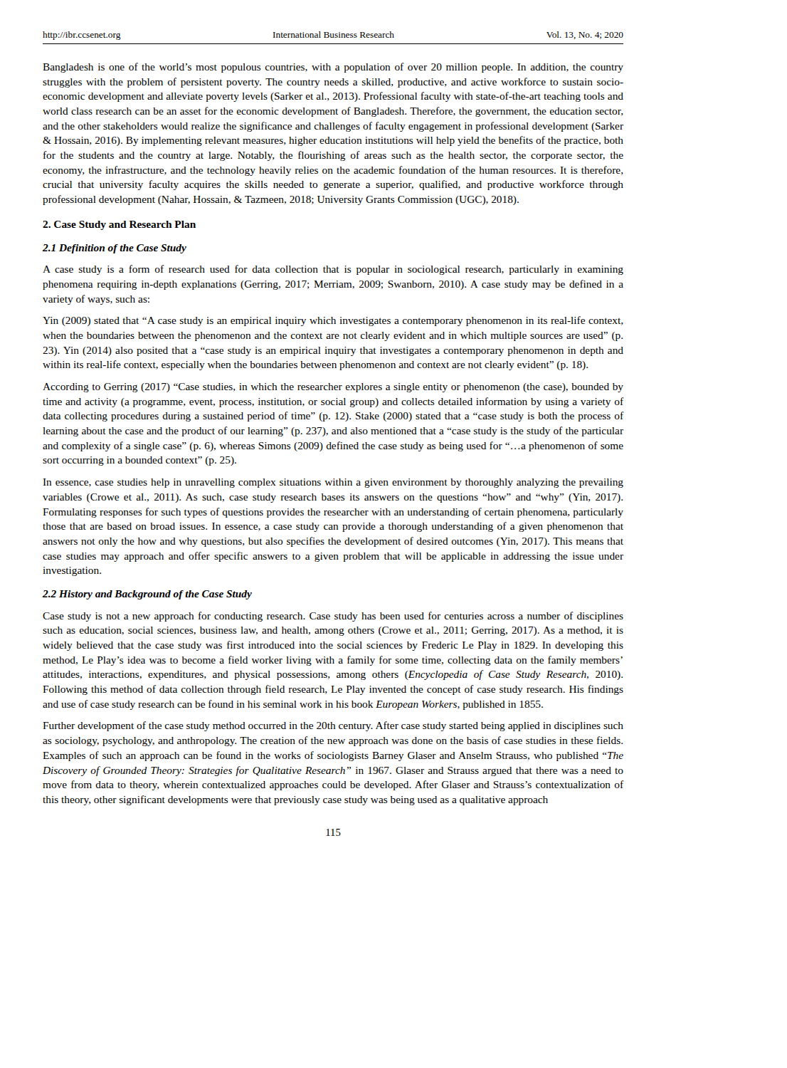http://ibr.ccsenet.org
International Business Research
Vol. 13, No. 4; 2020
Bangladesh is one of the world’s most populous countries, with a population of over 20 million people. In addition, the country struggles with the problem of persistent poverty. The country needs a skilled, productive, and active workforce to sustain socio-economic development and alleviate poverty levels (Sarker et al., 2013). Professional faculty with state-of-the-art teaching tools and world class research can be an asset for the economic development of Bangladesh. Therefore, the government, the education sector, and the other stakeholders would realize the significance and challenges of faculty engagement in professional development (Sarker & Hossain, 2016). By implementing relevant measures, higher education institutions will help yield the benefits of the practice, both for the students and the country at large. Notably, the flourishing of areas such as the health sector, the corporate sector, the economy, the infrastructure, and the technology heavily relies on the academic foundation of the human resources. It is therefore, crucial that university faculty acquires the skills needed to generate a superior, qualified, and productive workforce through professional development (Nahar, Hossain, & Tazmeen, 2018; University Grants Commission (UGC), 2018).
2. Case Study and Research Plan
2.1 Definition of the Case Study
A case study is a form of research used for data collection that is popular in sociological research, particularly in examining phenomena requiring in-depth explanations (Gerring, 2017; Merriam, 2009; Swanborn, 2010). A case study may be defined in a variety of ways, such as:
Yin (2009) stated that “A case study is an empirical inquiry which investigates a contemporary phenomenon in its real-life context, when the boundaries between the phenomenon and the context are not clearly evident and in which multiple sources are used” (p. 23). Yin (2014) also posited that a “case study is an empirical inquiry that investigates a contemporary phenomenon in depth and within its real-life context, especially when the boundaries between phenomenon and context are not clearly evident” (p. 18).
According to Gerring (2017) “Case studies, in which the researcher explores a single entity or phenomenon (the case), bounded by time and activity (a programme, event, process, institution, or social group) and collects detailed information by using a variety of data collecting procedures during a sustained period of time” (p. 12). Stake (2000) stated that a “case study is both the process of learning about the case and the product of our learning” (p. 237), and also mentioned that a “case study is the study of the particular and complexity of a single case” (p. 6), whereas Simons (2009) defined the case study as being used for “…a phenomenon of some sort occurring in a bounded context” (p. 25).
In essence, case studies help in unravelling complex situations within a given environment by thoroughly analyzing the prevailing variables (Crowe et al., 2011). As such, case study research bases its answers on the questions “how” and “why” (Yin, 2017). Formulating responses for such types of questions provides the researcher with an understanding of certain phenomena, particularly those that are based on broad issues. In essence, a case study can provide a thorough understanding of a given phenomenon that answers not only the how and why questions, but also specifies the development of desired outcomes (Yin, 2017). This means that case studies may approach and offer specific answers to a given problem that will be applicable in addressing the issue under investigation.
2.2 History and Background of the Case Study
Case study is not a new approach for conducting research. Case study has been used for centuries across a number of disciplines such as education, social sciences, business law, and health, among others (Crowe et al., 2011; Gerring, 2017). As a method, it is widely believed that the case study was first introduced into the social sciences by Frederic Le Play in 1829. In developing this method, Le Play’s idea was to become a field worker living with a family for some time, collecting data on the family members’ attitudes, interactions, expenditures, and physical possessions, among others (Encyclopedia of Case Study Research, 2010). Following this method of data collection through field research, Le Play invented the concept of case study research. His findings and use of case study research can be found in his seminal work in his book European Workers, published in 1855.
Further development of the case study method occurred in the 20th century. After case study started being applied in disciplines such as sociology, psychology, and anthropology. The creation of the new approach was done on the basis of case studies in these fields. Examples of such an approach can be found in the works of sociologists Barney Glaser and Anselm Strauss, who published “The Discovery of Grounded Theory: Strategies for Qualitative Research” in 1967. Glaser and Strauss argued that there was a need to move from data to theory, wherein contextualized approaches could be developed. After Glaser and Strauss’s contextualization of this theory, other significant developments were that previously case study was being used as a qualitative approach
115